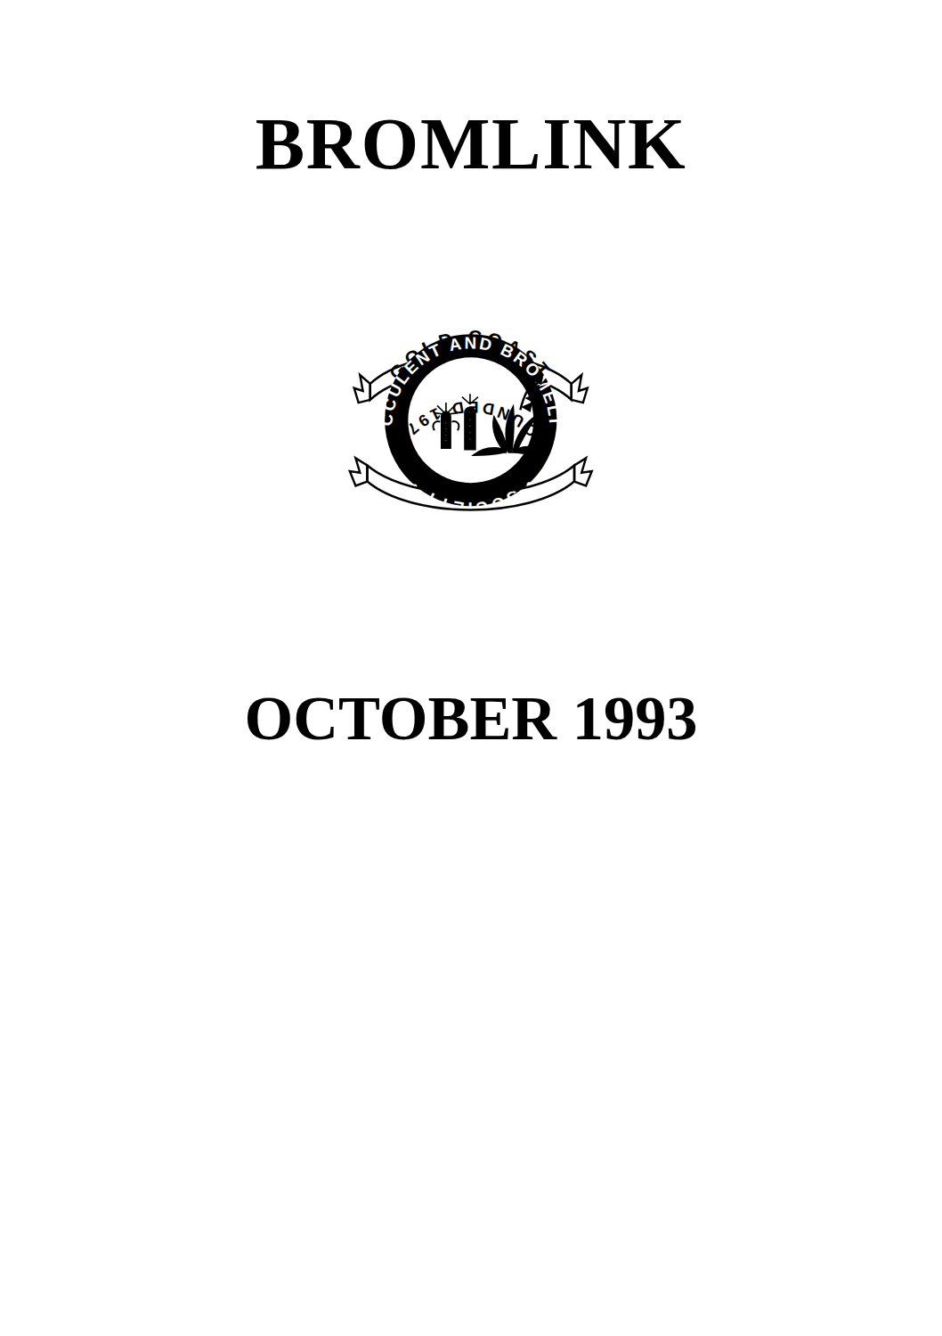BROMLINK
GOLD COAST SUCCULENT AND BROMELIAD • SOCIETY • FOUNDED 1978
Gold Coast Succulent and Bromeliad Society — Founded 1978
OCTOBER 1993